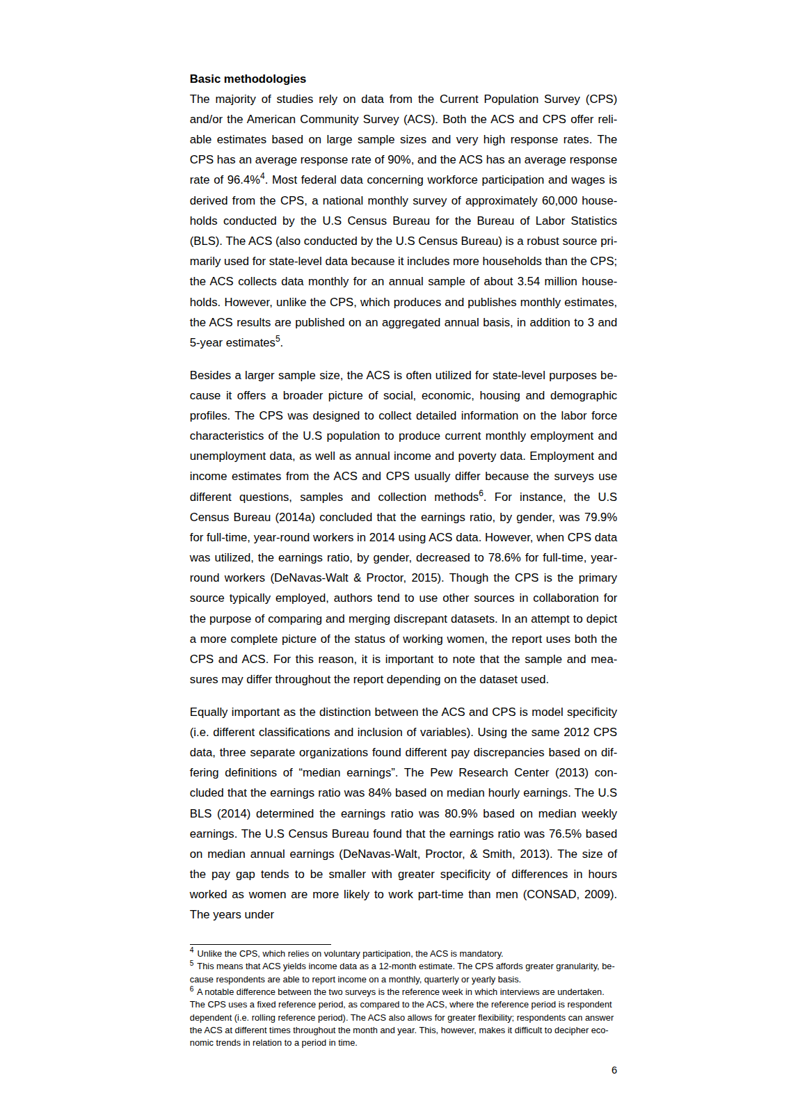Basic methodologies
The majority of studies rely on data from the Current Population Survey (CPS) and/or the American Community Survey (ACS). Both the ACS and CPS offer reliable estimates based on large sample sizes and very high response rates. The CPS has an average response rate of 90%, and the ACS has an average response rate of 96.4%4. Most federal data concerning workforce participation and wages is derived from the CPS, a national monthly survey of approximately 60,000 households conducted by the U.S Census Bureau for the Bureau of Labor Statistics (BLS). The ACS (also conducted by the U.S Census Bureau) is a robust source primarily used for state-level data because it includes more households than the CPS; the ACS collects data monthly for an annual sample of about 3.54 million households. However, unlike the CPS, which produces and publishes monthly estimates, the ACS results are published on an aggregated annual basis, in addition to 3 and 5-year estimates5.
Besides a larger sample size, the ACS is often utilized for state-level purposes because it offers a broader picture of social, economic, housing and demographic profiles. The CPS was designed to collect detailed information on the labor force characteristics of the U.S population to produce current monthly employment and unemployment data, as well as annual income and poverty data. Employment and income estimates from the ACS and CPS usually differ because the surveys use different questions, samples and collection methods6. For instance, the U.S Census Bureau (2014a) concluded that the earnings ratio, by gender, was 79.9% for full-time, year-round workers in 2014 using ACS data. However, when CPS data was utilized, the earnings ratio, by gender, decreased to 78.6% for full-time, year-round workers (DeNavas-Walt & Proctor, 2015). Though the CPS is the primary source typically employed, authors tend to use other sources in collaboration for the purpose of comparing and merging discrepant datasets. In an attempt to depict a more complete picture of the status of working women, the report uses both the CPS and ACS. For this reason, it is important to note that the sample and measures may differ throughout the report depending on the dataset used.
Equally important as the distinction between the ACS and CPS is model specificity (i.e. different classifications and inclusion of variables). Using the same 2012 CPS data, three separate organizations found different pay discrepancies based on differing definitions of “median earnings”. The Pew Research Center (2013) concluded that the earnings ratio was 84% based on median hourly earnings. The U.S BLS (2014) determined the earnings ratio was 80.9% based on median weekly earnings. The U.S Census Bureau found that the earnings ratio was 76.5% based on median annual earnings (DeNavas-Walt, Proctor, & Smith, 2013). The size of the pay gap tends to be smaller with greater specificity of differences in hours worked as women are more likely to work part-time than men (CONSAD, 2009). The years under
4 Unlike the CPS, which relies on voluntary participation, the ACS is mandatory.
5 This means that ACS yields income data as a 12-month estimate. The CPS affords greater granularity, because respondents are able to report income on a monthly, quarterly or yearly basis.
6 A notable difference between the two surveys is the reference week in which interviews are undertaken. The CPS uses a fixed reference period, as compared to the ACS, where the reference period is respondent dependent (i.e. rolling reference period). The ACS also allows for greater flexibility; respondents can answer the ACS at different times throughout the month and year. This, however, makes it difficult to decipher economic trends in relation to a period in time.
6